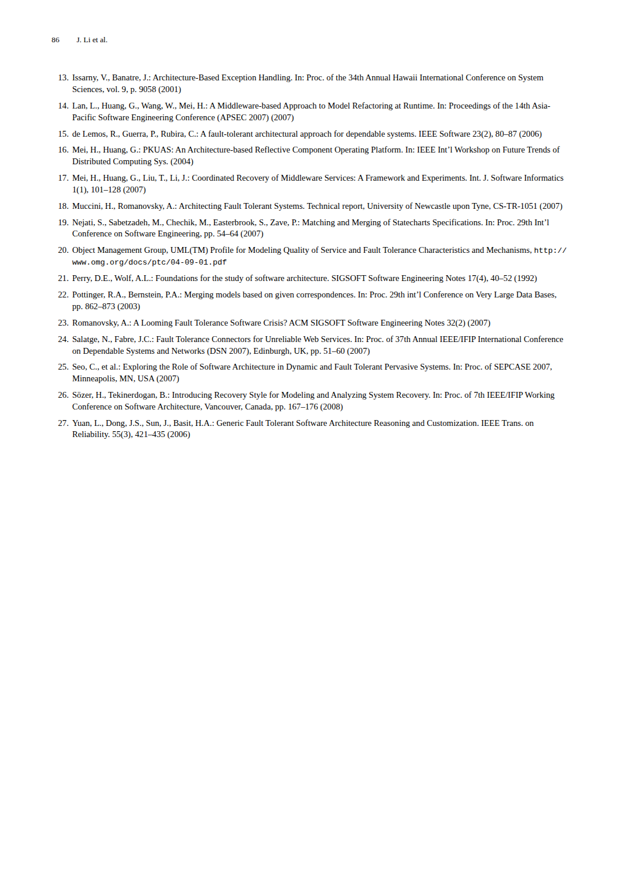86 J. Li et al.
Issarny, V., Banatre, J.: Architecture-Based Exception Handling. In: Proc. of the 34th Annual Hawaii International Conference on System Sciences, vol. 9, p. 9058 (2001)
Lan, L., Huang, G., Wang, W., Mei, H.: A Middleware-based Approach to Model Refactoring at Runtime. In: Proceedings of the 14th Asia-Pacific Software Engineering Conference (APSEC 2007) (2007)
de Lemos, R., Guerra, P., Rubira, C.: A fault-tolerant architectural approach for dependable systems. IEEE Software 23(2), 80–87 (2006)
Mei, H., Huang, G.: PKUAS: An Architecture-based Reflective Component Operating Platform. In: IEEE Int’l Workshop on Future Trends of Distributed Computing Sys. (2004)
Mei, H., Huang, G., Liu, T., Li, J.: Coordinated Recovery of Middleware Services: A Framework and Experiments. Int. J. Software Informatics 1(1), 101–128 (2007)
Muccini, H., Romanovsky, A.: Architecting Fault Tolerant Systems. Technical report, University of Newcastle upon Tyne, CS-TR-1051 (2007)
Nejati, S., Sabetzadeh, M., Chechik, M., Easterbrook, S., Zave, P.: Matching and Merging of Statecharts Specifications. In: Proc. 29th Int’l Conference on Software Engineering, pp. 54–64 (2007)
Object Management Group, UML(TM) Profile for Modeling Quality of Service and Fault Tolerance Characteristics and Mechanisms, http://www.omg.org/docs/ptc/04-09-01.pdf
Perry, D.E., Wolf, A.L.: Foundations for the study of software architecture. SIGSOFT Software Engineering Notes 17(4), 40–52 (1992)
Pottinger, R.A., Bernstein, P.A.: Merging models based on given correspondences. In: Proc. 29th int’l Conference on Very Large Data Bases, pp. 862–873 (2003)
Romanovsky, A.: A Looming Fault Tolerance Software Crisis? ACM SIGSOFT Software Engineering Notes 32(2) (2007)
Salatge, N., Fabre, J.C.: Fault Tolerance Connectors for Unreliable Web Services. In: Proc. of 37th Annual IEEE/IFIP International Conference on Dependable Systems and Networks (DSN 2007), Edinburgh, UK, pp. 51–60 (2007)
Seo, C., et al.: Exploring the Role of Software Architecture in Dynamic and Fault Tolerant Pervasive Systems. In: Proc. of SEPCASE 2007, Minneapolis, MN, USA (2007)
Sözer, H., Tekinerdogan, B.: Introducing Recovery Style for Modeling and Analyzing System Recovery. In: Proc. of 7th IEEE/IFIP Working Conference on Software Architecture, Vancouver, Canada, pp. 167–176 (2008)
Yuan, L., Dong, J.S., Sun, J., Basit, H.A.: Generic Fault Tolerant Software Architecture Reasoning and Customization. IEEE Trans. on Reliability. 55(3), 421–435 (2006)